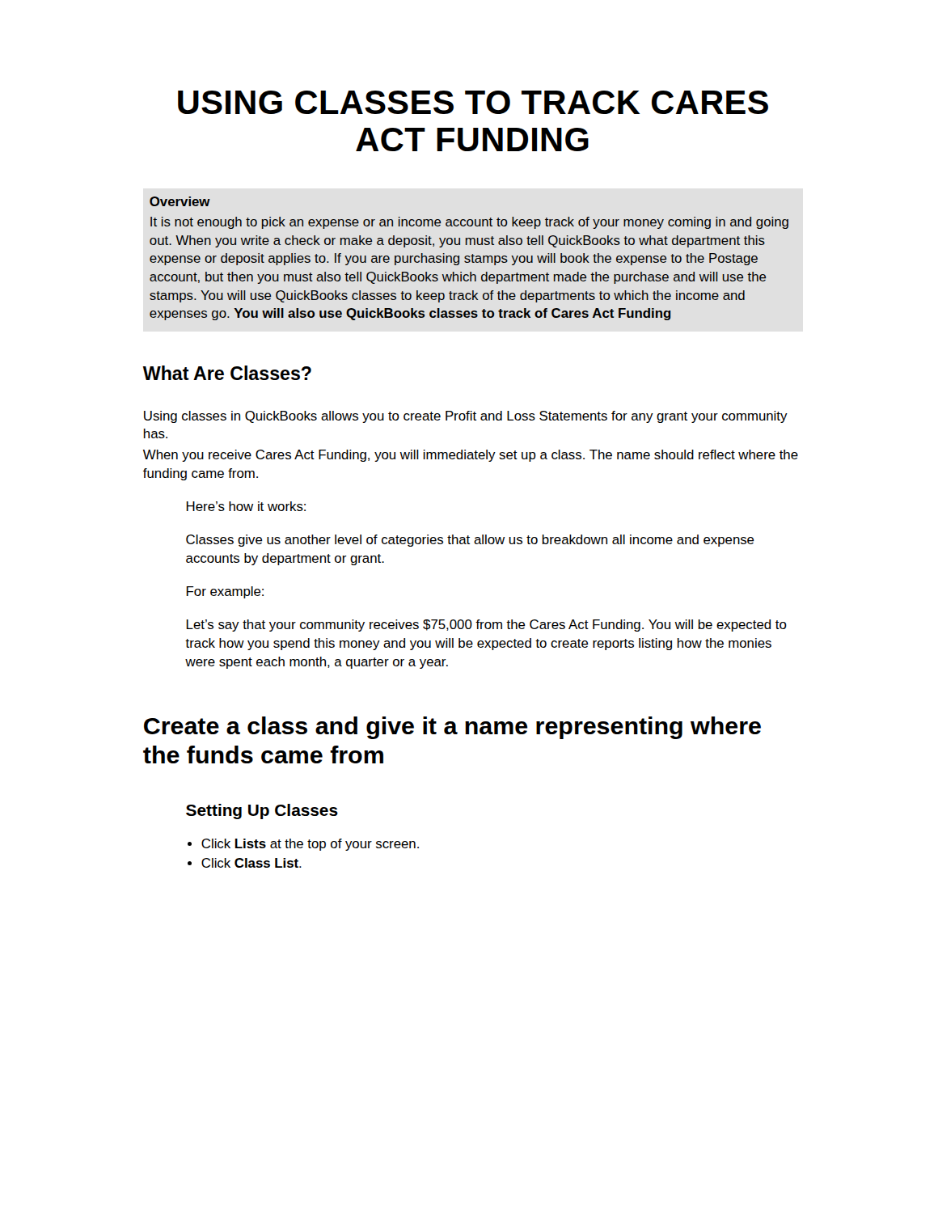USING CLASSES TO TRACK CARES ACT FUNDING
Overview
It is not enough to pick an expense or an income account to keep track of your money coming in and going out. When you write a check or make a deposit, you must also tell QuickBooks to what department this expense or deposit applies to. If you are purchasing stamps you will book the expense to the Postage account, but then you must also tell QuickBooks which department made the purchase and will use the stamps. You will use QuickBooks classes to keep track of the departments to which the income and expenses go. You will also use QuickBooks classes to track of Cares Act Funding
What Are Classes?
Using classes in QuickBooks allows you to create Profit and Loss Statements for any grant your community has.
When you receive Cares Act Funding, you will immediately set up a class. The name should reflect where the funding came from.
Here’s how it works:
Classes give us another level of categories that allow us to breakdown all income and expense accounts by department or grant.
For example:
Let’s say that your community receives $75,000 from the Cares Act Funding. You will be expected to track how you spend this money and you will be expected to create reports listing how the monies were spent each month, a quarter or a year.
Create a class and give it a name representing where the funds came from
Setting Up Classes
Click Lists at the top of your screen.
Click Class List.